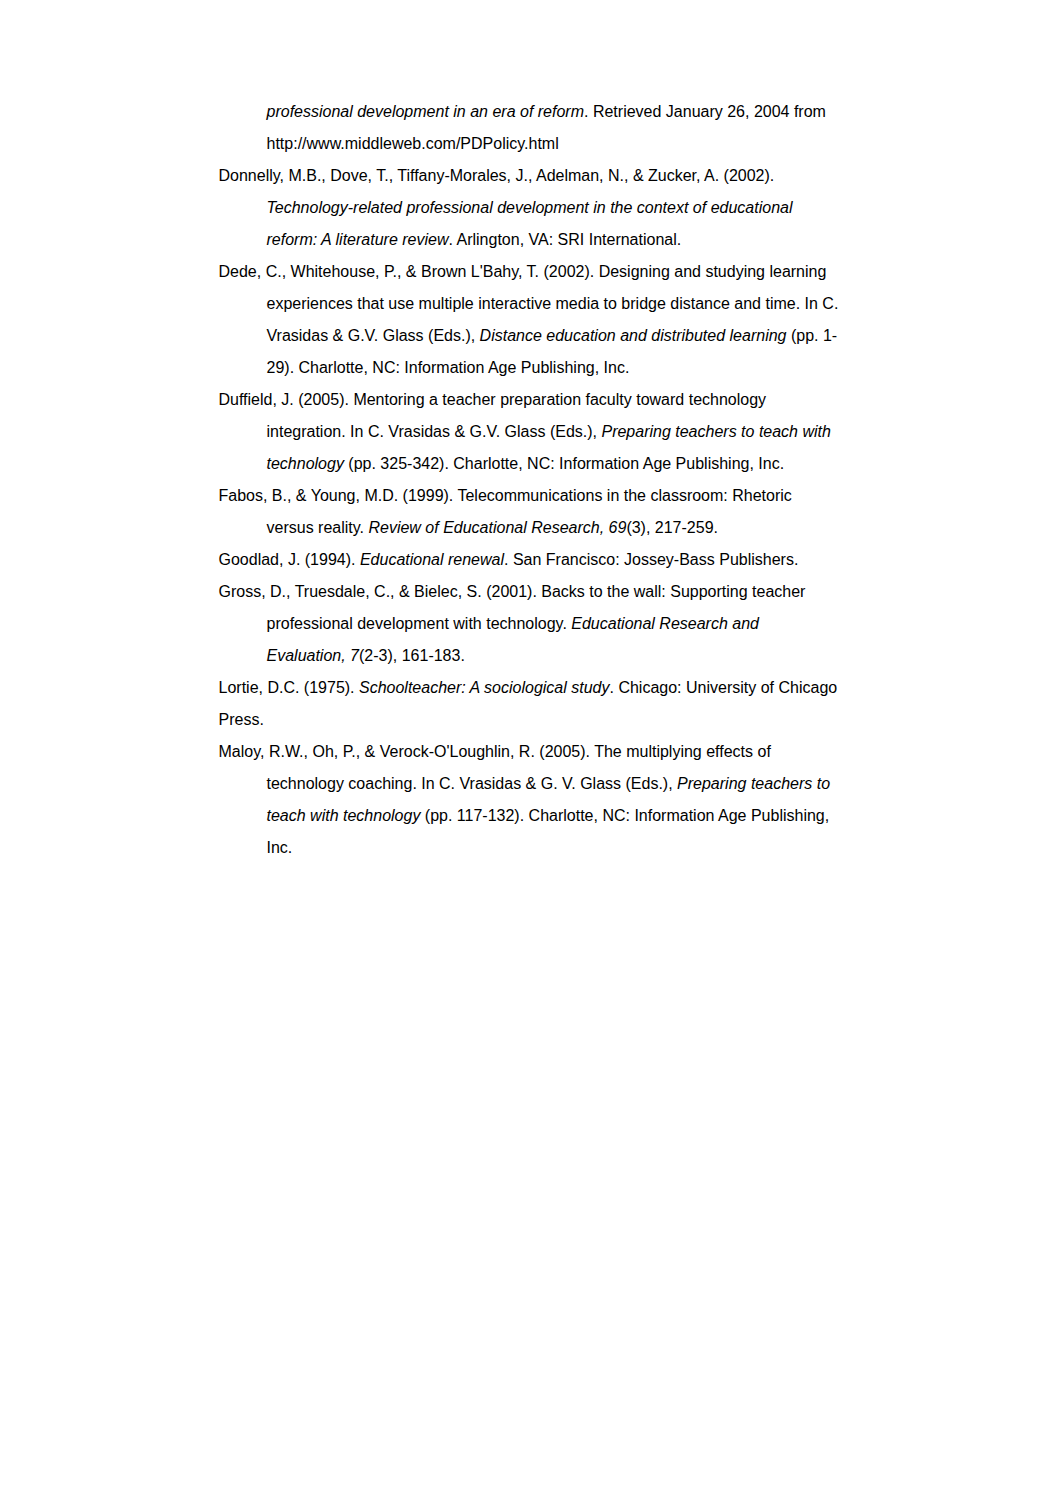professional development in an era of reform. Retrieved January 26, 2004 from http://www.middleweb.com/PDPolicy.html
Donnelly, M.B., Dove, T., Tiffany-Morales, J., Adelman, N., & Zucker, A. (2002). Technology-related professional development in the context of educational reform: A literature review. Arlington, VA: SRI International.
Dede, C., Whitehouse, P., & Brown L'Bahy, T. (2002). Designing and studying learning experiences that use multiple interactive media to bridge distance and time. In C. Vrasidas & G.V. Glass (Eds.), Distance education and distributed learning (pp. 1-29). Charlotte, NC: Information Age Publishing, Inc.
Duffield, J. (2005). Mentoring a teacher preparation faculty toward technology integration. In C. Vrasidas & G.V. Glass (Eds.), Preparing teachers to teach with technology (pp. 325-342). Charlotte, NC: Information Age Publishing, Inc.
Fabos, B., & Young, M.D. (1999). Telecommunications in the classroom: Rhetoric versus reality. Review of Educational Research, 69(3), 217-259.
Goodlad, J. (1994). Educational renewal. San Francisco: Jossey-Bass Publishers.
Gross, D., Truesdale, C., & Bielec, S. (2001). Backs to the wall: Supporting teacher professional development with technology. Educational Research and Evaluation, 7(2-3), 161-183.
Lortie, D.C. (1975). Schoolteacher: A sociological study. Chicago: University of Chicago Press.
Maloy, R.W., Oh, P., & Verock-O'Loughlin, R. (2005). The multiplying effects of technology coaching. In C. Vrasidas & G. V. Glass (Eds.), Preparing teachers to teach with technology (pp. 117-132). Charlotte, NC: Information Age Publishing, Inc.